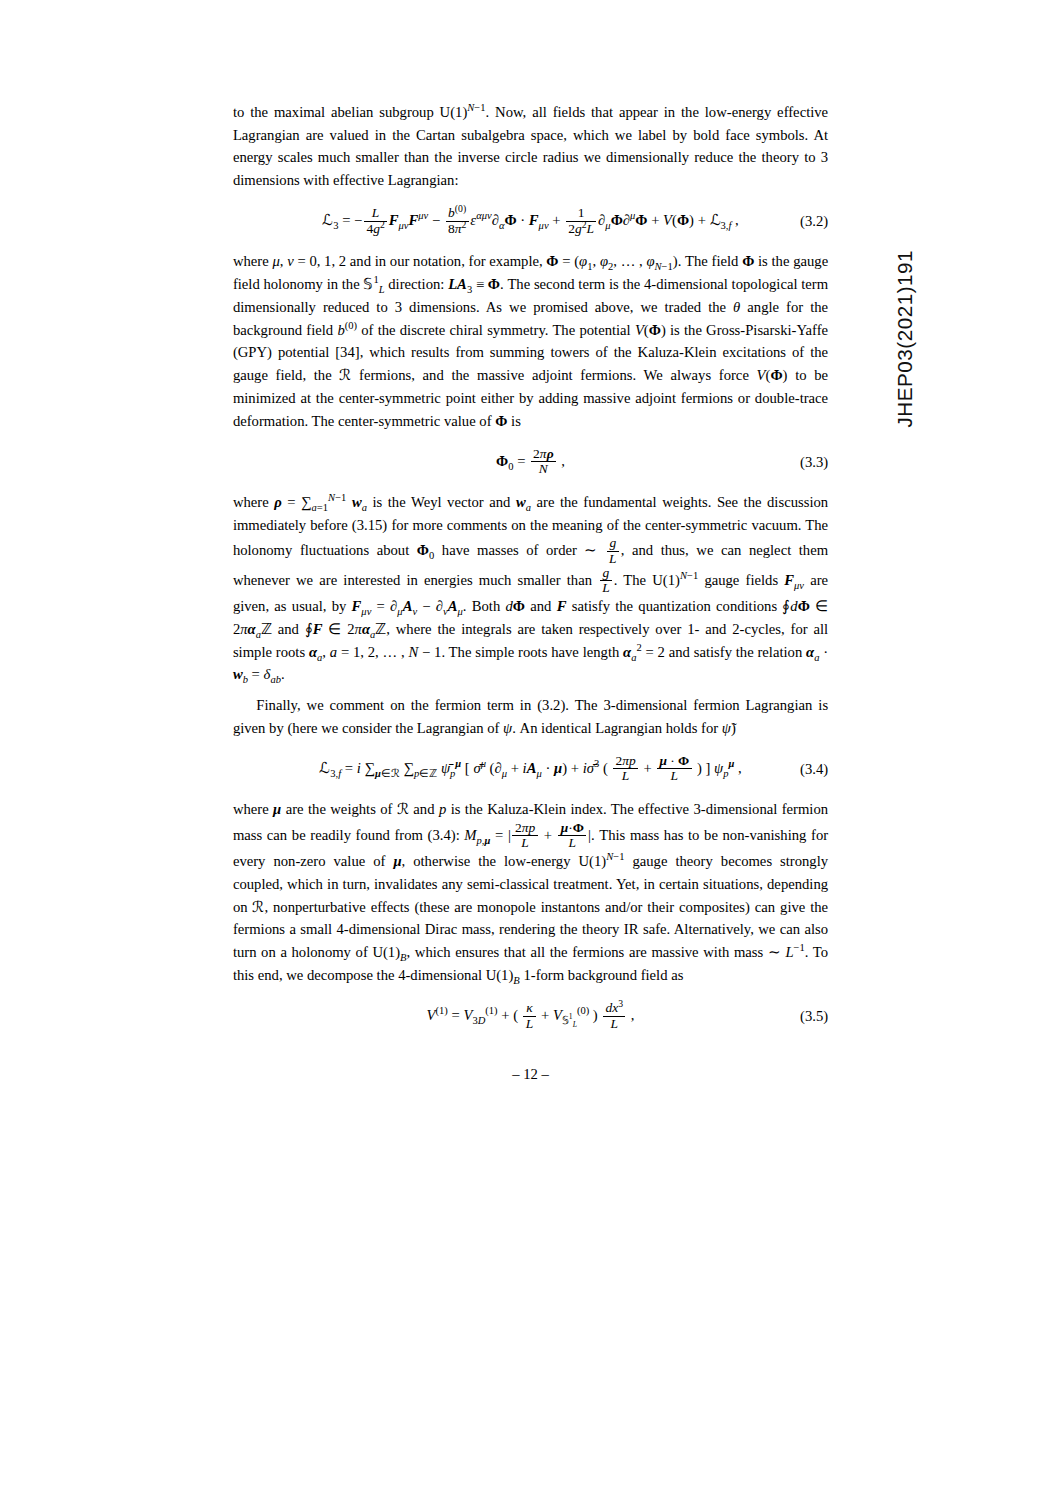JHEP03(2021)191
to the maximal abelian subgroup U(1)N−1. Now, all fields that appear in the low-energy effective Lagrangian are valued in the Cartan subalgebra space, which we label by bold face symbols. At energy scales much smaller than the inverse circle radius we dimensionally reduce the theory to 3 dimensions with effective Lagrangian:
ℒ3 = −L 4g2 FμνFμν − b(0) 8π2 εαμν∂αΦ · Fμν + 12g2L∂μΦ∂μΦ + V(Φ) + ℒ3,f , (3.2)
where μ, ν = 0, 1, 2 and in our notation, for example, Φ = (φ1, φ2, … , φN−1). The field Φ is the gauge field holonomy in the 𝕊1L direction: LA3 ≡ Φ. The second term is the 4-dimensional topological term dimensionally reduced to 3 dimensions. As we promised above, we traded the θ angle for the background field b(0) of the discrete chiral symmetry. The potential V(Φ) is the Gross-Pisarski-Yaffe (GPY) potential [34], which results from summing towers of the Kaluza-Klein excitations of the gauge field, the ℛ fermions, and the massive adjoint fermions. We always force V(Φ) to be minimized at the center-symmetric point either by adding massive adjoint fermions or double-trace deformation. The center-symmetric value of Φ is
Φ0 = 2πρ N , (3.3)
where ρ = ∑a=1N−1 wa is the Weyl vector and wa are the fundamental weights. See the discussion immediately before (3.15) for more comments on the meaning of the center-symmetric vacuum. The holonomy fluctuations about Φ0 have masses of order ∼ gL, and thus, we can neglect them whenever we are interested in energies much smaller than gL. The U(1)N−1 gauge fields Fμν are given, as usual, by Fμν = ∂μAν − ∂νAμ. Both dΦ and F satisfy the quantization conditions ∮dΦ ∈ 2παaℤ and ∮F ∈ 2παaℤ, where the integrals are taken respectively over 1- and 2-cycles, for all simple roots αa, a = 1, 2, … , N − 1. The simple roots have length αa2 = 2 and satisfy the relation αa · wb = δab.
Finally, we comment on the fermion term in (3.2). The 3-dimensional fermion Lagrangian is given by (here we consider the Lagrangian of ψ. An identical Lagrangian holds for ψ̃)
ℒ3,f = i ∑μ∈ℛ ∑p∈ℤ ψ̄pμ [ σ̄μ (∂μ + iAμ · μ) + iσ̄3 ( 2πp L + μ · Φ L ) ] ψpμ , (3.4)
where μ are the weights of ℛ and p is the Kaluza-Klein index. The effective 3-dimensional fermion mass can be readily found from (3.4): Mp,μ = |2πp L + μ·Φ L|. This mass has to be non-vanishing for every non-zero value of μ, otherwise the low-energy U(1)N−1 gauge theory becomes strongly coupled, which in turn, invalidates any semi-classical treatment. Yet, in certain situations, depending on ℛ, nonperturbative effects (these are monopole instantons and/or their composites) can give the fermions a small 4-dimensional Dirac mass, rendering the theory IR safe. Alternatively, we can also turn on a holonomy of U(1)B, which ensures that all the fermions are massive with mass ∼ L−1. To this end, we decompose the 4-dimensional U(1)B 1-form background field as
V(1) = V3D(1) + ( κL + V𝕊1L(0) ) dx3 L , (3.5)
– 12 –